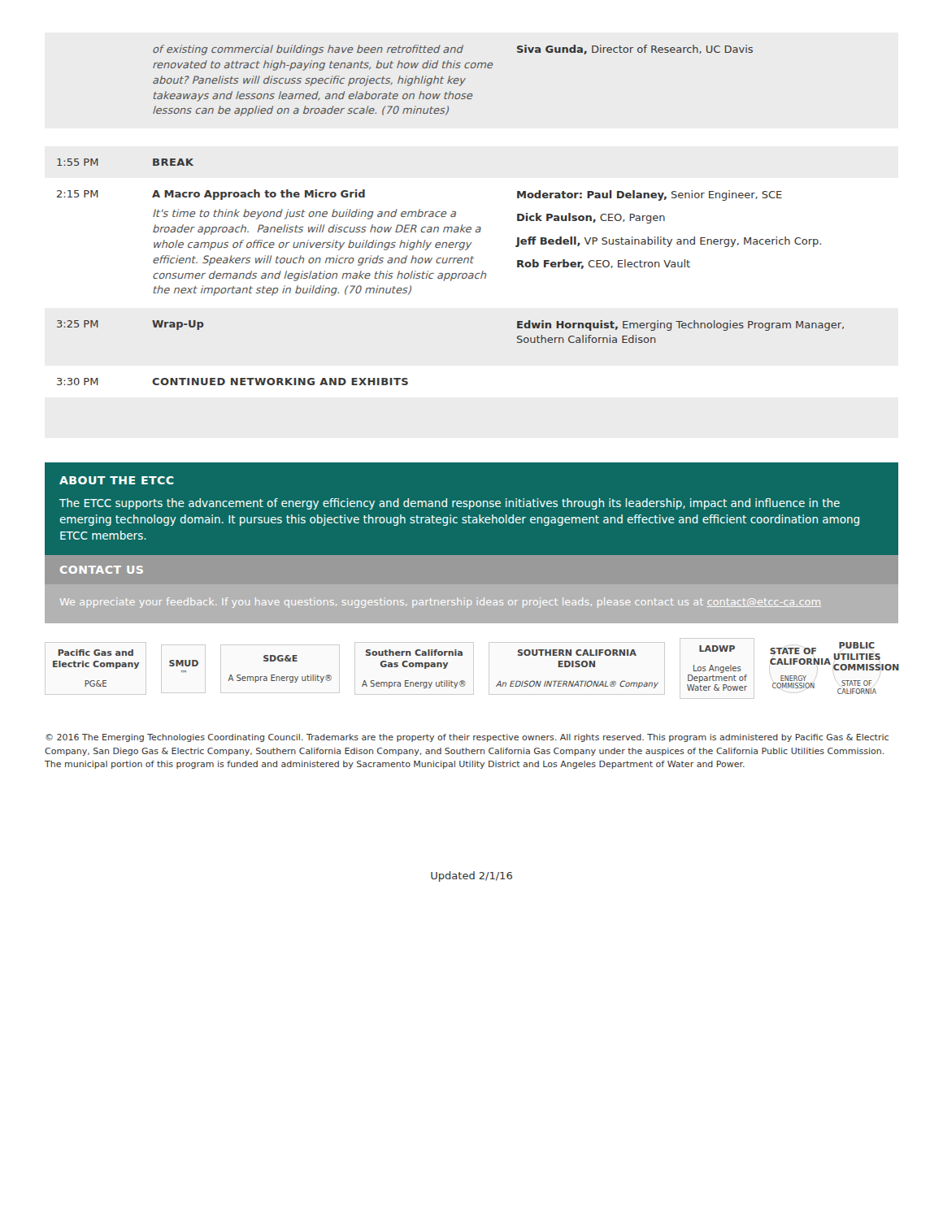| | of existing commercial buildings have been retrofitted and renovated to attract high-paying tenants, but how did this come about? Panelists will discuss specific projects, highlight key takeaways and lessons learned, and elaborate on how those lessons can be applied on a broader scale. (70 minutes) | Siva Gunda, Director of Research, UC Davis |
| 1:55 PM | BREAK | |
| 2:15 PM | A Macro Approach to the Micro Grid It's time to think beyond just one building and embrace a broader approach. Panelists will discuss how DER can make a whole campus of office or university buildings highly energy efficient. Speakers will touch on micro grids and how current consumer demands and legislation make this holistic approach the next important step in building. (70 minutes) | Moderator: Paul Delaney, Senior Engineer, SCE Dick Paulson, CEO, Pargen Jeff Bedell, VP Sustainability and Energy, Macerich Corp. Rob Ferber, CEO, Electron Vault |
| 3:25 PM | Wrap-Up | Edwin Hornquist, Emerging Technologies Program Manager, Southern California Edison |
| 3:30 PM | CONTINUED NETWORKING AND EXHIBITS | |
ABOUT THE ETCC
The ETCC supports the advancement of energy efficiency and demand response initiatives through its leadership, impact and influence in the emerging technology domain. It pursues this objective through strategic stakeholder engagement and effective and efficient coordination among ETCC members.
CONTACT US
We appreciate your feedback. If you have questions, suggestions, partnership ideas or project leads, please contact us at contact@etcc-ca.com
Pacific Gas and
Electric Company
PG&E
SMUD™
SDG&E
A Sempra Energy utility®
Southern California
Gas Company
A Sempra Energy utility®
SOUTHERN CALIFORNIA
EDISON
An EDISON INTERNATIONAL® Company
LADWP
Los Angeles
Department of
Water & Power
STATE OF
CALIFORNIA
ENERGY
COMMISSION
PUBLIC
UTILITIES
COMMISSION
STATE OF
CALIFORNIA
© 2016 The Emerging Technologies Coordinating Council. Trademarks are the property of their respective owners. All rights reserved. This program is administered by Pacific Gas & Electric Company, San Diego Gas & Electric Company, Southern California Edison Company, and Southern California Gas Company under the auspices of the California Public Utilities Commission. The municipal portion of this program is funded and administered by Sacramento Municipal Utility District and Los Angeles Department of Water and Power.
Updated 2/1/16